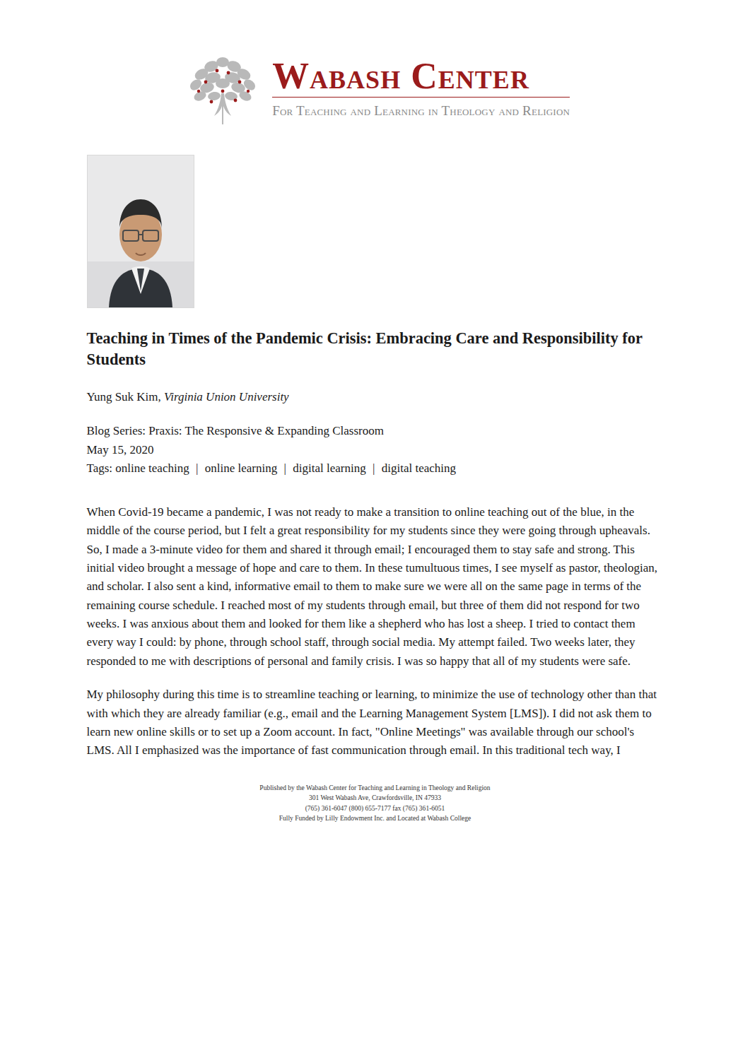Wabash Center
For Teaching and Learning in Theology and Religion
Teaching in Times of the Pandemic Crisis: Embracing Care and Responsibility for Students
Yung Suk Kim, Virginia Union University
Blog Series: Praxis: The Responsive & Expanding Classroom
May 15, 2020
Tags: online teaching|online learning|digital learning|digital teaching
When Covid-19 became a pandemic, I was not ready to make a transition to online teaching out of the blue, in the middle of the course period, but I felt a great responsibility for my students since they were going through upheavals. So, I made a 3-minute video for them and shared it through email; I encouraged them to stay safe and strong. This initial video brought a message of hope and care to them. In these tumultuous times, I see myself as pastor, theologian, and scholar. I also sent a kind, informative email to them to make sure we were all on the same page in terms of the remaining course schedule. I reached most of my students through email, but three of them did not respond for two weeks. I was anxious about them and looked for them like a shepherd who has lost a sheep. I tried to contact them every way I could: by phone, through school staff, through social media. My attempt failed. Two weeks later, they responded to me with descriptions of personal and family crisis. I was so happy that all of my students were safe.
My philosophy during this time is to streamline teaching or learning, to minimize the use of technology other than that with which they are already familiar (e.g., email and the Learning Management System [LMS]). I did not ask them to learn new online skills or to set up a Zoom account. In fact, "Online Meetings" was available through our school's LMS. All I emphasized was the importance of fast communication through email. In this traditional tech way, I
Published by the Wabash Center for Teaching and Learning in Theology and Religion
301 West Wabash Ave, Crawfordsville, IN 47933
(765) 361-6047 (800) 655-7177 fax (765) 361-6051
Fully Funded by Lilly Endowment Inc. and Located at Wabash College